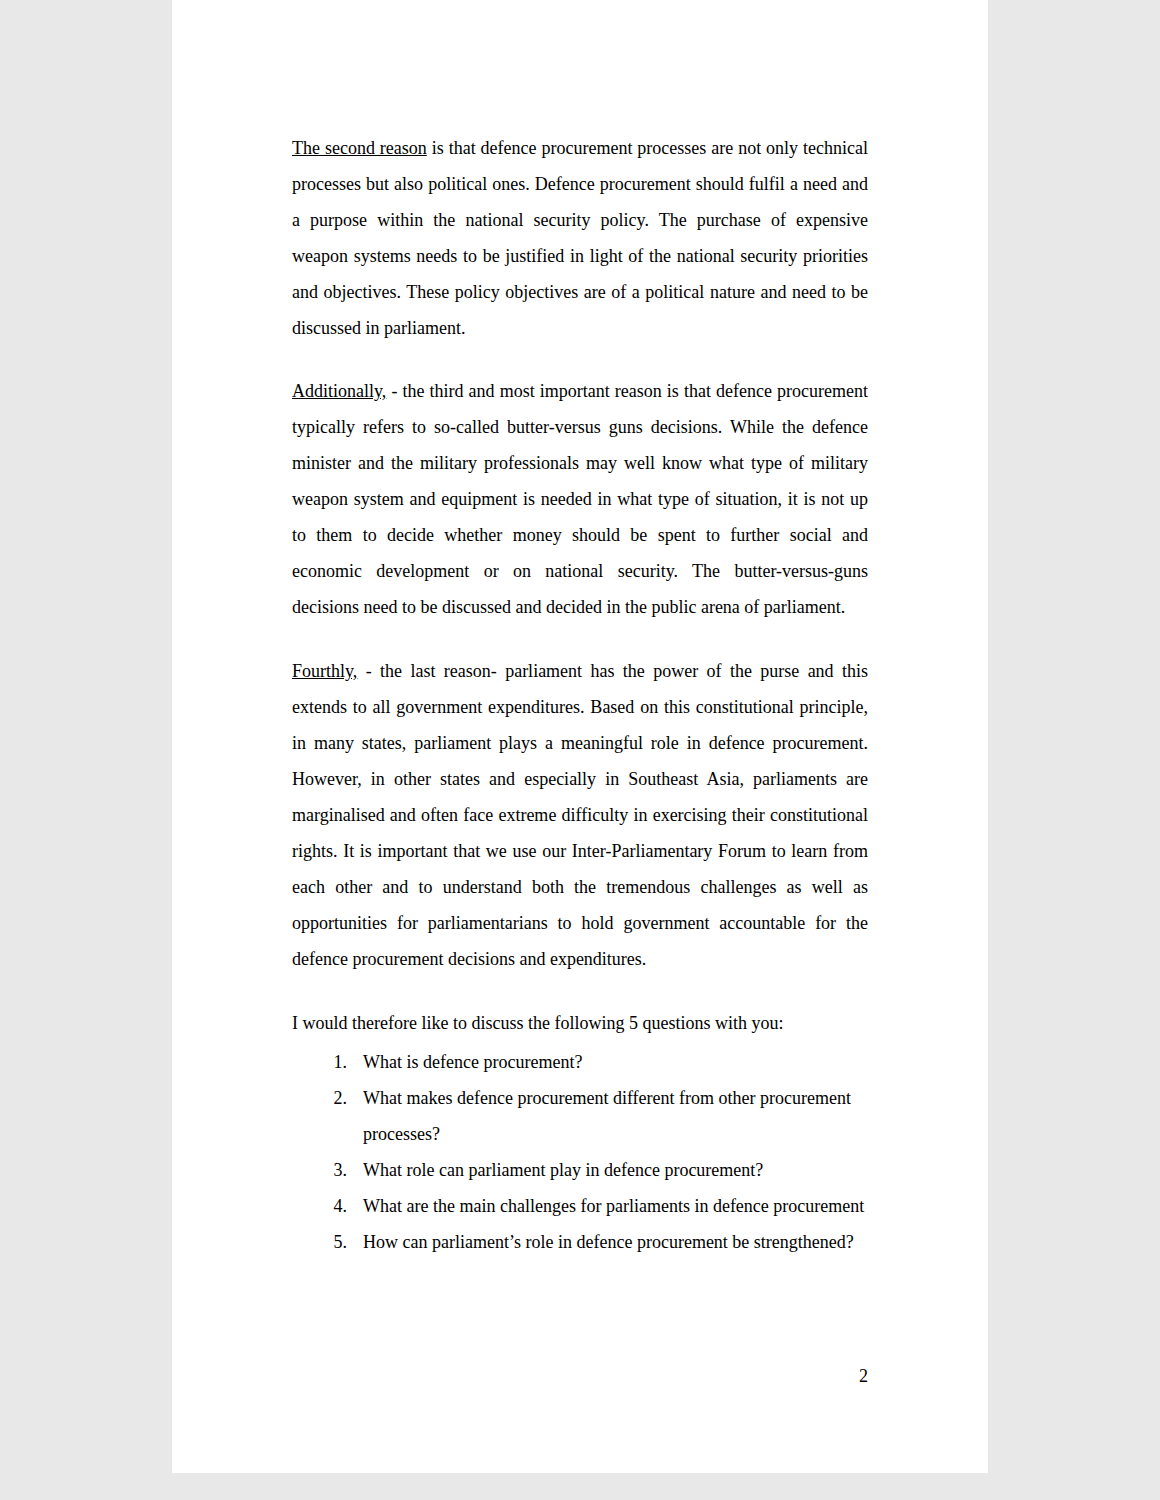The second reason is that defence procurement processes are not only technical processes but also political ones. Defence procurement should fulfil a need and a purpose within the national security policy. The purchase of expensive weapon systems needs to be justified in light of the national security priorities and objectives. These policy objectives are of a political nature and need to be discussed in parliament.
Additionally, - the third and most important reason is that defence procurement typically refers to so-called butter-versus guns decisions. While the defence minister and the military professionals may well know what type of military weapon system and equipment is needed in what type of situation, it is not up to them to decide whether money should be spent to further social and economic development or on national security. The butter-versus-guns decisions need to be discussed and decided in the public arena of parliament.
Fourthly, - the last reason- parliament has the power of the purse and this extends to all government expenditures. Based on this constitutional principle, in many states, parliament plays a meaningful role in defence procurement. However, in other states and especially in Southeast Asia, parliaments are marginalised and often face extreme difficulty in exercising their constitutional rights. It is important that we use our Inter-Parliamentary Forum to learn from each other and to understand both the tremendous challenges as well as opportunities for parliamentarians to hold government accountable for the defence procurement decisions and expenditures.
I would therefore like to discuss the following 5 questions with you:
What is defence procurement?
What makes defence procurement different from other procurement processes?
What role can parliament play in defence procurement?
What are the main challenges for parliaments in defence procurement
How can parliament’s role in defence procurement be strengthened?
2